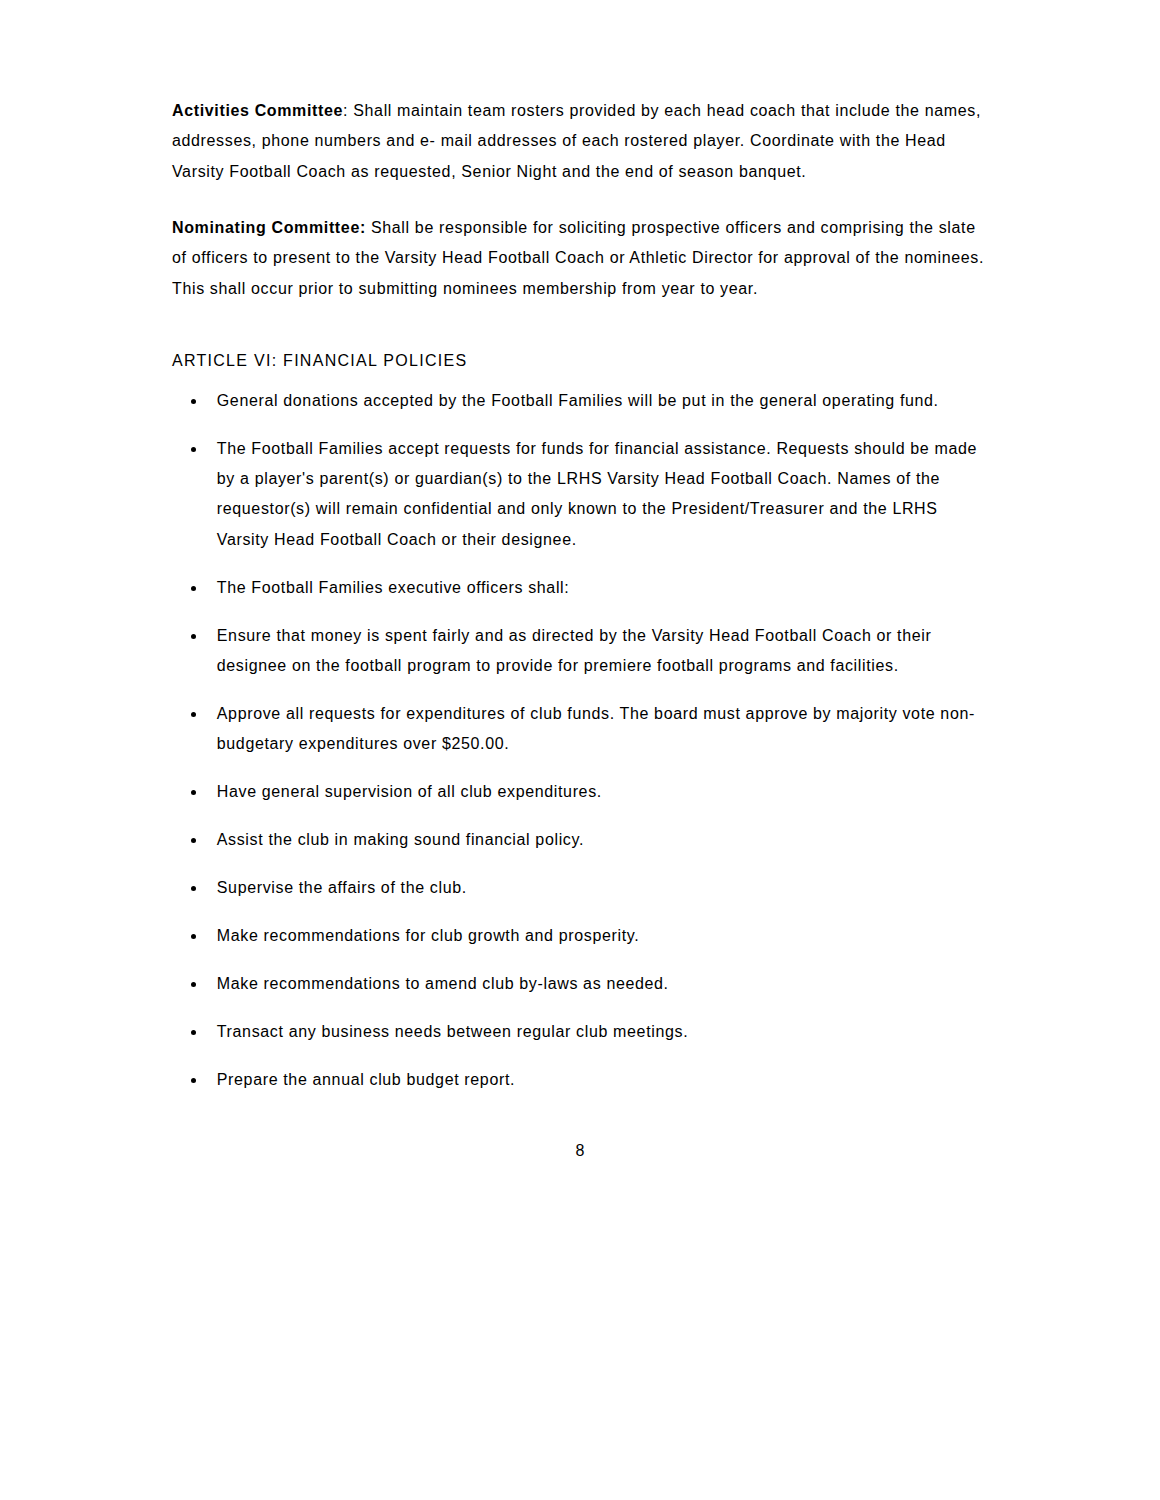Activities Committee: Shall maintain team rosters provided by each head coach that include the names, addresses, phone numbers and e- mail addresses of each rostered player. Coordinate with the Head Varsity Football Coach as requested, Senior Night and the end of season banquet.
Nominating Committee: Shall be responsible for soliciting prospective officers and comprising the slate of officers to present to the Varsity Head Football Coach or Athletic Director for approval of the nominees. This shall occur prior to submitting nominees membership from year to year.
ARTICLE VI: FINANCIAL POLICIES
General donations accepted by the Football Families will be put in the general operating fund.
The Football Families accept requests for funds for financial assistance. Requests should be made by a player's parent(s) or guardian(s) to the LRHS Varsity Head Football Coach. Names of the requestor(s) will remain confidential and only known to the President/Treasurer and the LRHS Varsity Head Football Coach or their designee.
The Football Families executive officers shall:
Ensure that money is spent fairly and as directed by the Varsity Head Football Coach or their designee on the football program to provide for premiere football programs and facilities.
Approve all requests for expenditures of club funds. The board must approve by majority vote non-budgetary expenditures over $250.00.
Have general supervision of all club expenditures.
Assist the club in making sound financial policy.
Supervise the affairs of the club.
Make recommendations for club growth and prosperity.
Make recommendations to amend club by-laws as needed.
Transact any business needs between regular club meetings.
Prepare the annual club budget report.
8